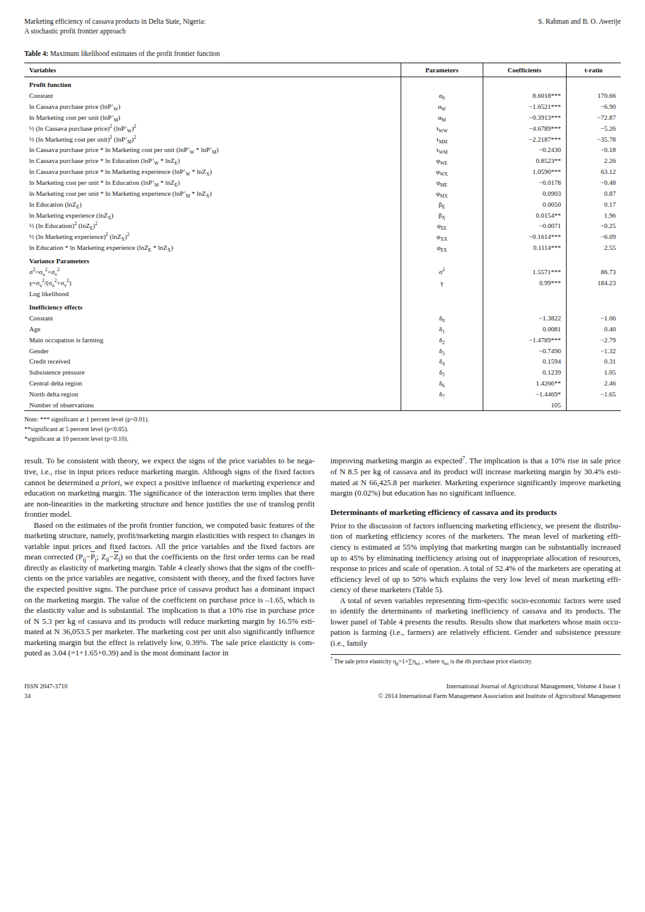Marketing efficiency of cassava products in Delta State, Nigeria:
A stochastic profit frontier approach
S. Rahman and B. O. Awerije
Table 4: Maximum likelihood estimates of the profit frontier function
| Variables | Parameters | Coefficients | t-ratio |
| --- | --- | --- | --- |
| Profit function | | | |
| Constant | α 0 | 8.6018*** | 170.66 |
| ln Cassava purchase price (lnP’ W ) | α W | −1.6521*** | −6.90 |
| ln Marketing cost per unit (lnP’ M ) | α M | −0.3913*** | −72.87 |
| ½ (ln Cassava purchase price) 2 (lnP’ W ) 2 | τ WW | −4.6789*** | −5.26 |
| ½ (ln Marketing cost per unit) 2 (lnP’ M ) 2 | τ MM | −2.2187*** | −35.78 |
| ln Cassava purchase price * ln Marketing cost per unit (lnP’ W * lnP’ M ) | τ WM | −0.2430 | −0.18 |
| ln Cassava purchase price * ln Education (lnP’ W * lnZ E ) | φ WE | 0.8523** | 2.26 |
| ln Cassava purchase price * ln Marketing experience (lnP’ W * lnZ X ) | φ WX | 1.0590*** | 63.12 |
| ln Marketing cost per unit * ln Education (lnP’ M * lnZ E ) | φ ME | −0.0178 | −0.48 |
| ln Marketing cost per unit * ln Marketing experience (lnP’ M * lnZ X ) | φ MX | 0.0903 | 0.87 |
| ln Education (lnZ E ) | β E | 0.0050 | 0.17 |
| ln Marketing experience (lnZ X ) | β X | 0.0154** | 1.96 |
| ½ (ln Education) 2 (lnZ E ) 2 | φ EE | −0.0071 | −0.25 |
| ½ (ln Marketing experience) 2 (lnZ X ) 2 | φ XX | −0.1614*** | −6.09 |
| ln Education * ln Marketing experience (lnZ E * lnZ X ) | φ EX | 0.1114*** | 2.55 |
| Variance Parameters | | | |
| σ 2 =σ u 2 +σ v 2 | σ 2 | 1.5571*** | 86.73 |
| γ=σ u 2 /(σ u 2 +σ v 2 ) | γ | 0.99*** | 184.23 |
| Log likelihood | | | |
| Inefficiency effects | | | |
| Constant | δ 0 | −1.3822 | −1.06 |
| Age | δ 1 | 0.0081 | 0.40 |
| Main occupation is farming | δ 2 | −1.4789*** | −2.79 |
| Gender | δ 3 | −0.7490 | −1.32 |
| Credit received | δ 4 | 0.1594 | 0.31 |
| Subsistence pressure | δ 5 | 0.1239 | 1.05 |
| Central delta region | δ 6 | 1.4266** | 2.46 |
| North delta region | δ 7 | −1.4469* | −1.65 |
| Number of observations | | 105 | |
Note: *** significant at 1 percent level (p<0.01).
**significant at 5 percent level (p<0.05).
*significant at 10 percent level (p<0.10).
result. To be consistent with theory, we expect the signs of the price variables to be negative, i.e., rise in input prices reduce marketing margin. Although signs of the fixed factors cannot be determined a priori, we expect a positive influence of marketing experience and education on marketing margin. The significance of the interaction term implies that there are non-linearities in the marketing structure and hence justifies the use of translog profit frontier model.
Based on the estimates of the profit frontier function, we computed basic features of the marketing structure, namely, profit/marketing margin elasticities with respect to changes in variable input prices and fixed factors. All the price variables and the fixed factors are mean corrected (Pij−Pj; Zil−Zl) so that the coefficients on the first order terms can be read directly as elasticity of marketing margin. Table 4 clearly shows that the signs of the coefficients on the price variables are negative, consistent with theory, and the fixed factors have the expected positive signs. The purchase price of cassava product has a dominant impact on the marketing margin. The value of the coefficient on purchase price is –1.65, which is the elasticity value and is substantial. The implication is that a 10% rise in purchase price of N 5.3 per kg of cassava and its products will reduce marketing margin by 16.5% estimated at N 36,053.5 per marketer. The marketing cost per unit also significantly influence marketing margin but the effect is relatively low, 0.39%. The sale price elasticity is computed as 3.04 (=1+1.65+0.39) and is the most dominant factor in
improving marketing margin as expected7. The implication is that a 10% rise in sale price of N 8.5 per kg of cassava and its product will increase marketing margin by 30.4% estimated at N 66,425.8 per marketer. Marketing experience significantly improve marketing margin (0.02%) but education has no significant influence.
Determinants of marketing efficiency of cassava and its products
Prior to the discussion of factors influencing marketing efficiency, we present the distribution of marketing efficiency scores of the marketers. The mean level of marketing efficiency is estimated at 55% implying that marketing margin can be substantially increased up to 45% by eliminating inefficiency arising out of inappropriate allocation of resources, response to prices and scale of operation. A total of 52.4% of the marketers are operating at efficiency level of up to 50% which explains the very low level of mean marketing efficiency of these marketers (Table 5).
A total of seven variables representing firm-specific socio-economic factors were used to identify the determinants of marketing inefficiency of cassava and its products. The lower panel of Table 4 presents the results. Results show that marketers whose main occupation is farming (i.e., farmers) are relatively efficient. Gender and subsistence pressure (i.e., family
7 The sale price elasticity ηp=1+∑ηwi , where ηwi is the ith purchase price elasticity.
ISSN 2047-3710
34
International Journal of Agricultural Management, Volume 4 Issue 1
© 2014 International Farm Management Association and Institute of Agricultural Management